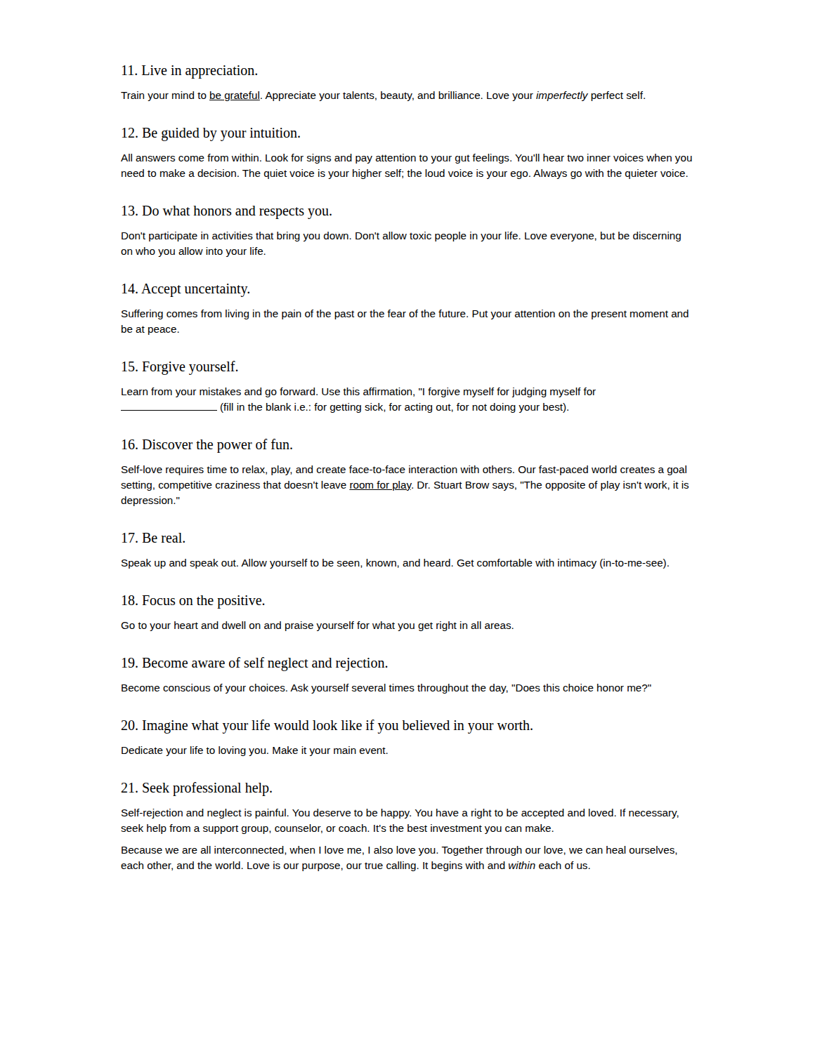11. Live in appreciation.
Train your mind to be grateful. Appreciate your talents, beauty, and brilliance. Love your imperfectly perfect self.
12. Be guided by your intuition.
All answers come from within. Look for signs and pay attention to your gut feelings. You'll hear two inner voices when you need to make a decision. The quiet voice is your higher self; the loud voice is your ego. Always go with the quieter voice.
13. Do what honors and respects you.
Don't participate in activities that bring you down. Don't allow toxic people in your life. Love everyone, but be discerning on who you allow into your life.
14. Accept uncertainty.
Suffering comes from living in the pain of the past or the fear of the future. Put your attention on the present moment and be at peace.
15. Forgive yourself.
Learn from your mistakes and go forward. Use this affirmation, "I forgive myself for judging myself for (fill in the blank i.e.: for getting sick, for acting out, for not doing your best).
16. Discover the power of fun.
Self-love requires time to relax, play, and create face-to-face interaction with others. Our fast-paced world creates a goal setting, competitive craziness that doesn't leave room for play. Dr. Stuart Brow says, "The opposite of play isn't work, it is depression."
17. Be real.
Speak up and speak out. Allow yourself to be seen, known, and heard. Get comfortable with intimacy (in-to-me-see).
18. Focus on the positive.
Go to your heart and dwell on and praise yourself for what you get right in all areas.
19. Become aware of self neglect and rejection.
Become conscious of your choices. Ask yourself several times throughout the day, "Does this choice honor me?"
20. Imagine what your life would look like if you believed in your worth.
Dedicate your life to loving you. Make it your main event.
21. Seek professional help.
Self-rejection and neglect is painful. You deserve to be happy. You have a right to be accepted and loved. If necessary, seek help from a support group, counselor, or coach. It's the best investment you can make.
Because we are all interconnected, when I love me, I also love you. Together through our love, we can heal ourselves, each other, and the world. Love is our purpose, our true calling. It begins with and within each of us.